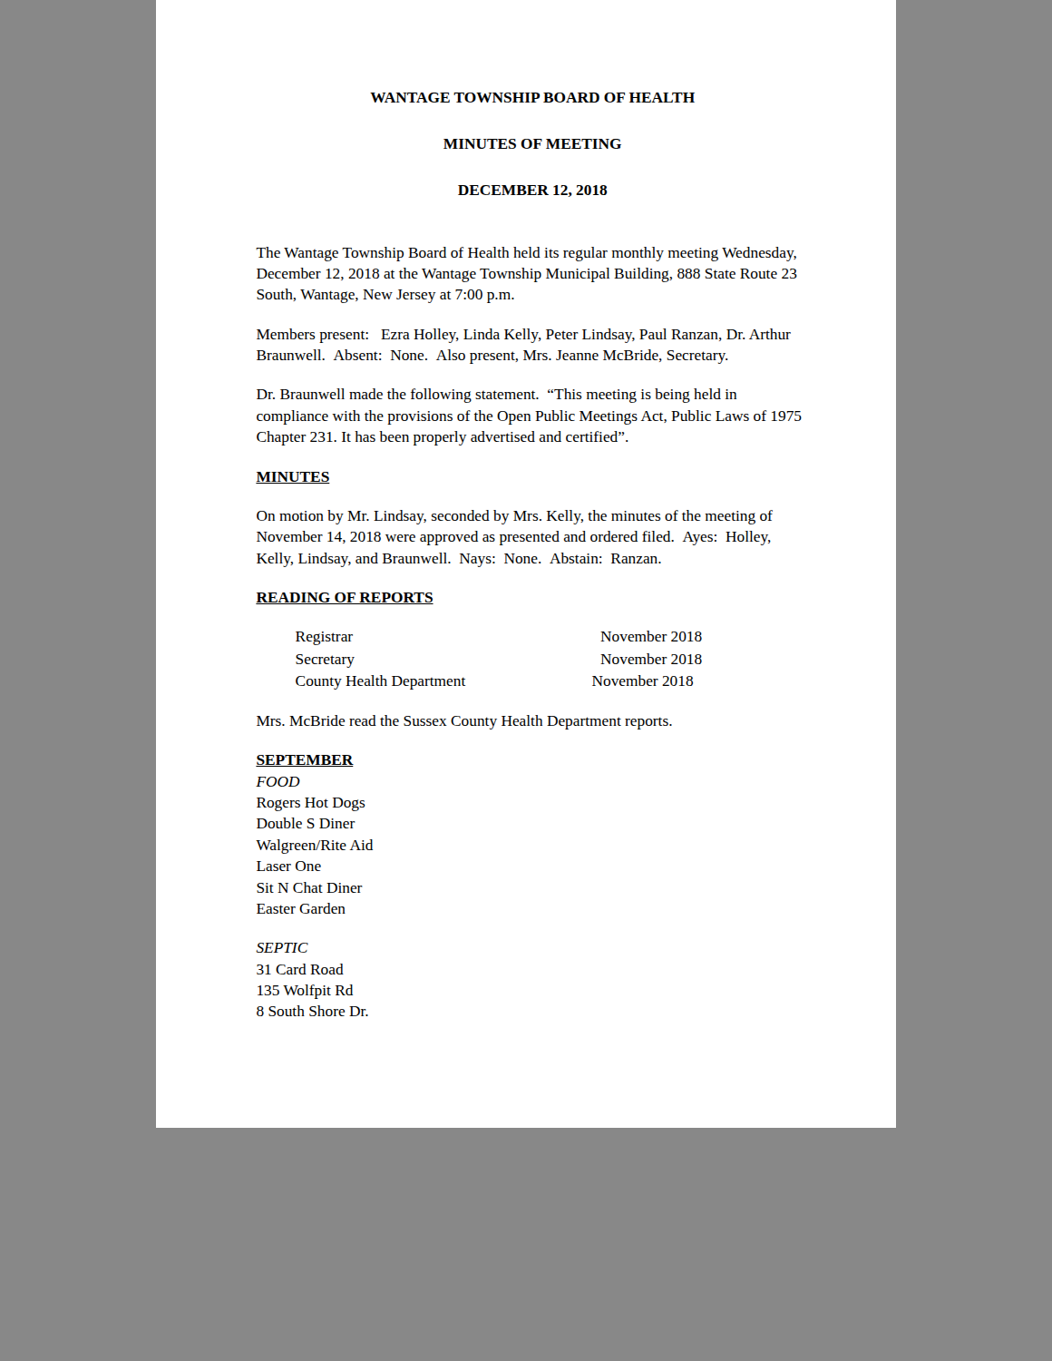WANTAGE TOWNSHIP BOARD OF HEALTH
MINUTES OF MEETING
DECEMBER 12, 2018
The Wantage Township Board of Health held its regular monthly meeting Wednesday, December 12, 2018 at the Wantage Township Municipal Building, 888 State Route 23 South, Wantage, New Jersey at 7:00 p.m.
Members present: Ezra Holley, Linda Kelly, Peter Lindsay, Paul Ranzan, Dr. Arthur Braunwell. Absent: None. Also present, Mrs. Jeanne McBride, Secretary.
Dr. Braunwell made the following statement. “This meeting is being held in compliance with the provisions of the Open Public Meetings Act, Public Laws of 1975 Chapter 231. It has been properly advertised and certified”.
MINUTES
On motion by Mr. Lindsay, seconded by Mrs. Kelly, the minutes of the meeting of November 14, 2018 were approved as presented and ordered filed. Ayes: Holley, Kelly, Lindsay, and Braunwell. Nays: None. Abstain: Ranzan.
READING OF REPORTS
| Registrar | November 2018 |
| Secretary | November 2018 |
| County Health Department | November 2018 |
Mrs. McBride read the Sussex County Health Department reports.
SEPTEMBER
FOOD
Rogers Hot Dogs
Double S Diner
Walgreen/Rite Aid
Laser One
Sit N Chat Diner
Easter Garden
SEPTIC
31 Card Road
135 Wolfpit Rd
8 South Shore Dr.